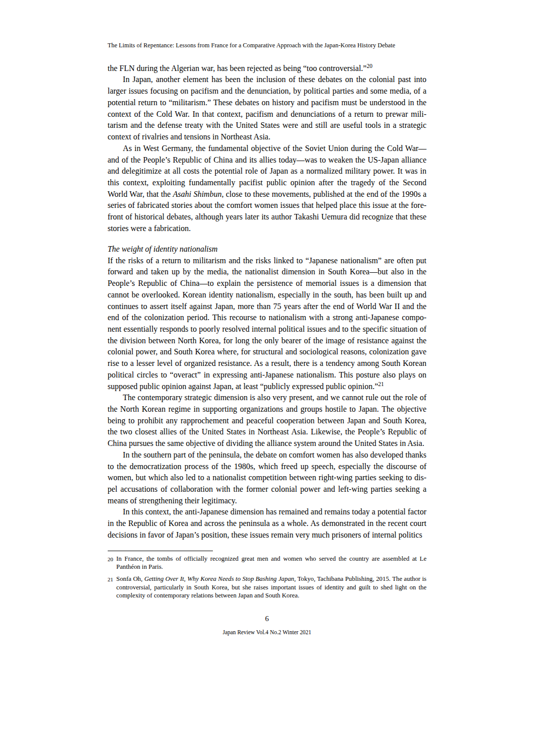The Limits of Repentance: Lessons from France for a Comparative Approach with the Japan-Korea History Debate
the FLN during the Algerian war, has been rejected as being “too controversial.”20
In Japan, another element has been the inclusion of these debates on the colonial past into larger issues focusing on pacifism and the denunciation, by political parties and some media, of a potential return to “militarism.” These debates on history and pacifism must be understood in the context of the Cold War. In that context, pacifism and denunciations of a return to prewar militarism and the defense treaty with the United States were and still are useful tools in a strategic context of rivalries and tensions in Northeast Asia.
As in West Germany, the fundamental objective of the Soviet Union during the Cold War—and of the People’s Republic of China and its allies today—was to weaken the US-Japan alliance and delegitimize at all costs the potential role of Japan as a normalized military power. It was in this context, exploiting fundamentally pacifist public opinion after the tragedy of the Second World War, that the Asahi Shimbun, close to these movements, published at the end of the 1990s a series of fabricated stories about the comfort women issues that helped place this issue at the forefront of historical debates, although years later its author Takashi Uemura did recognize that these stories were a fabrication.
The weight of identity nationalism
If the risks of a return to militarism and the risks linked to “Japanese nationalism” are often put forward and taken up by the media, the nationalist dimension in South Korea—but also in the People’s Republic of China—to explain the persistence of memorial issues is a dimension that cannot be overlooked. Korean identity nationalism, especially in the south, has been built up and continues to assert itself against Japan, more than 75 years after the end of World War II and the end of the colonization period. This recourse to nationalism with a strong anti-Japanese component essentially responds to poorly resolved internal political issues and to the specific situation of the division between North Korea, for long the only bearer of the image of resistance against the colonial power, and South Korea where, for structural and sociological reasons, colonization gave rise to a lesser level of organized resistance. As a result, there is a tendency among South Korean political circles to “overact” in expressing anti-Japanese nationalism. This posture also plays on supposed public opinion against Japan, at least “publicly expressed public opinion.”21
The contemporary strategic dimension is also very present, and we cannot rule out the role of the North Korean regime in supporting organizations and groups hostile to Japan. The objective being to prohibit any rapprochement and peaceful cooperation between Japan and South Korea, the two closest allies of the United States in Northeast Asia. Likewise, the People’s Republic of China pursues the same objective of dividing the alliance system around the United States in Asia.
In the southern part of the peninsula, the debate on comfort women has also developed thanks to the democratization process of the 1980s, which freed up speech, especially the discourse of women, but which also led to a nationalist competition between right-wing parties seeking to dispel accusations of collaboration with the former colonial power and left-wing parties seeking a means of strengthening their legitimacy.
In this context, the anti-Japanese dimension has remained and remains today a potential factor in the Republic of Korea and across the peninsula as a whole. As demonstrated in the recent court decisions in favor of Japan’s position, these issues remain very much prisoners of internal politics
20
In France, the tombs of officially recognized great men and women who served the country are assembled at Le Panthéon in Paris.
21
Sonfa Oh, Getting Over It, Why Korea Needs to Stop Bashing Japan, Tokyo, Tachibana Publishing, 2015. The author is controversial, particularly in South Korea, but she raises important issues of identity and guilt to shed light on the complexity of contemporary relations between Japan and South Korea.
6
Japan Review Vol.4 No.2 Winter 2021